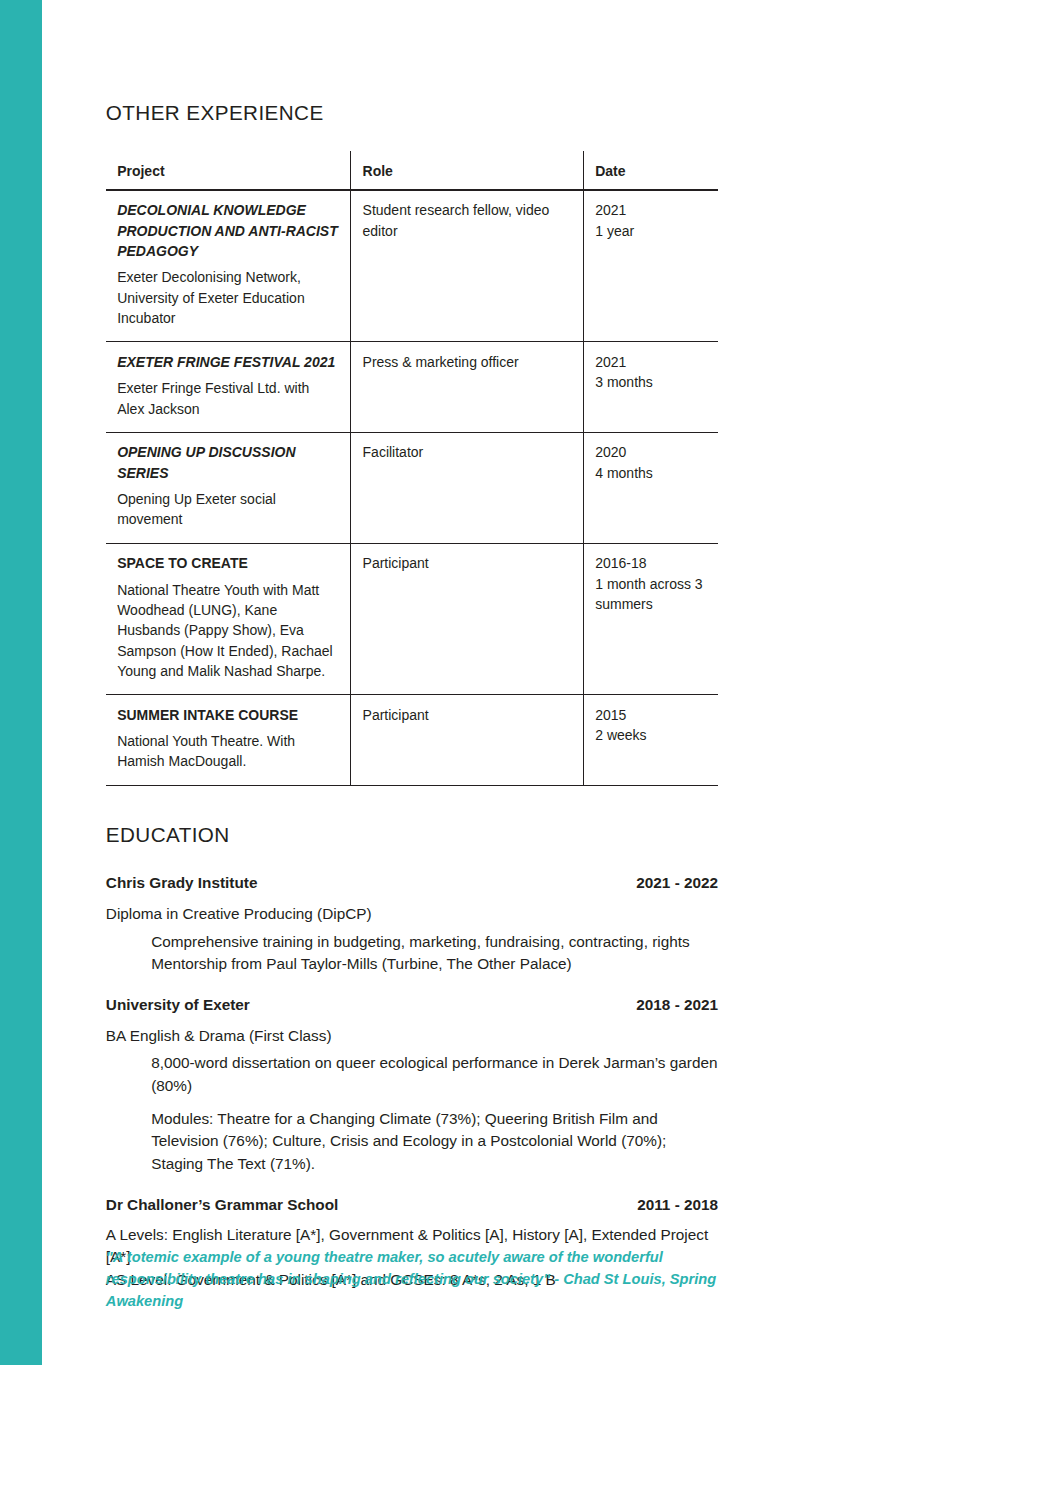OTHER EXPERIENCE
| Project | Role | Date |
| --- | --- | --- |
| Decolonial Knowledge Production and Anti-Racist Pedagogy Exeter Decolonising Network, University of Exeter Education Incubator | Student research fellow, video editor | 2021 1 year |
| Exeter Fringe Festival 2021 Exeter Fringe Festival Ltd. with Alex Jackson | Press & marketing officer | 2021 3 months |
| Opening Up Discussion Series Opening Up Exeter social movement | Facilitator | 2020 4 months |
| SPACE TO CREATE National Theatre Youth with Matt Woodhead (LUNG), Kane Husbands (Pappy Show), Eva Sampson (How It Ended), Rachael Young and Malik Nashad Sharpe. | Participant | 2016-18 1 month across 3 summers |
| SUMMER INTAKE COURSE National Youth Theatre. With Hamish MacDougall. | Participant | 2015 2 weeks |
EDUCATION
Chris Grady Institute 2021 - 2022
Diploma in Creative Producing (DipCP)
Comprehensive training in budgeting, marketing, fundraising, contracting, rights
Mentorship from Paul Taylor-Mills (Turbine, The Other Palace)
University of Exeter 2018 - 2021
BA English & Drama (First Class)
8,000-word dissertation on queer ecological performance in Derek Jarman’s garden (80%)
Modules: Theatre for a Changing Climate (73%); Queering British Film and Television (76%); Culture, Crisis and Ecology in a Postcolonial World (70%); Staging The Text (71%).
Dr Challoner’s Grammar School 2011 - 2018
A Levels: English Literature [A*], Government & Politics [A], History [A], Extended Project [A*]
AS Level: Government & Politics [A*] and GCSEs: 8 A*s, 2 As, 1 B
"A totemic example of a young theatre maker, so acutely aware of the wonderful responsibility theatre has in shaping and reflecting our society" - Chad St Louis, Spring Awakening